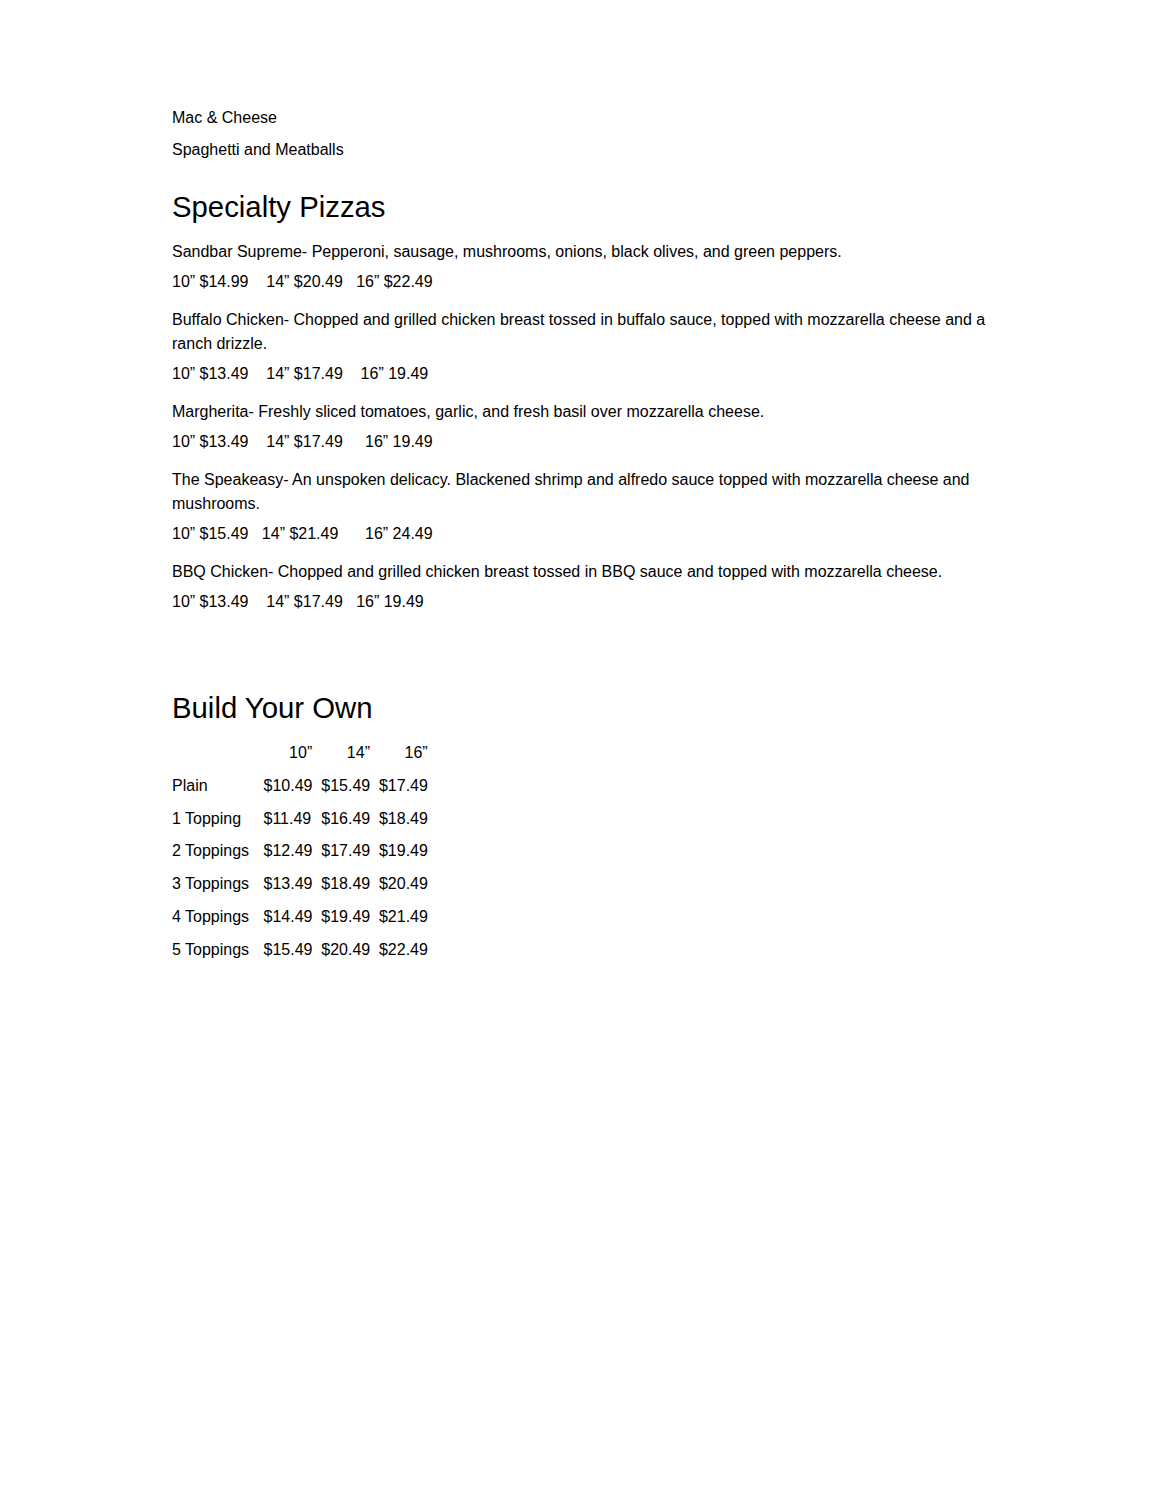Mac & Cheese
Spaghetti and Meatballs
Specialty Pizzas
Sandbar Supreme- Pepperoni, sausage, mushrooms, onions, black olives, and green peppers.
10” $14.99 14” $20.49 16” $22.49
Buffalo Chicken- Chopped and grilled chicken breast tossed in buffalo sauce, topped with mozzarella cheese and a ranch drizzle.
10” $13.49 14” $17.49 16” 19.49
Margherita- Freshly sliced tomatoes, garlic, and fresh basil over mozzarella cheese.
10” $13.49 14” $17.49 16” 19.49
The Speakeasy- An unspoken delicacy. Blackened shrimp and alfredo sauce topped with mozzarella cheese and mushrooms.
10” $15.49 14” $21.49 16” 24.49
BBQ Chicken- Chopped and grilled chicken breast tossed in BBQ sauce and topped with mozzarella cheese.
10” $13.49 14” $17.49 16” 19.49
Build Your Own
| | 10” | 14” | 16” |
| --- | --- | --- | --- |
| Plain | $10.49 | $15.49 | $17.49 |
| 1 Topping | $11.49 | $16.49 | $18.49 |
| 2 Toppings | $12.49 | $17.49 | $19.49 |
| 3 Toppings | $13.49 | $18.49 | $20.49 |
| 4 Toppings | $14.49 | $19.49 | $21.49 |
| 5 Toppings | $15.49 | $20.49 | $22.49 |